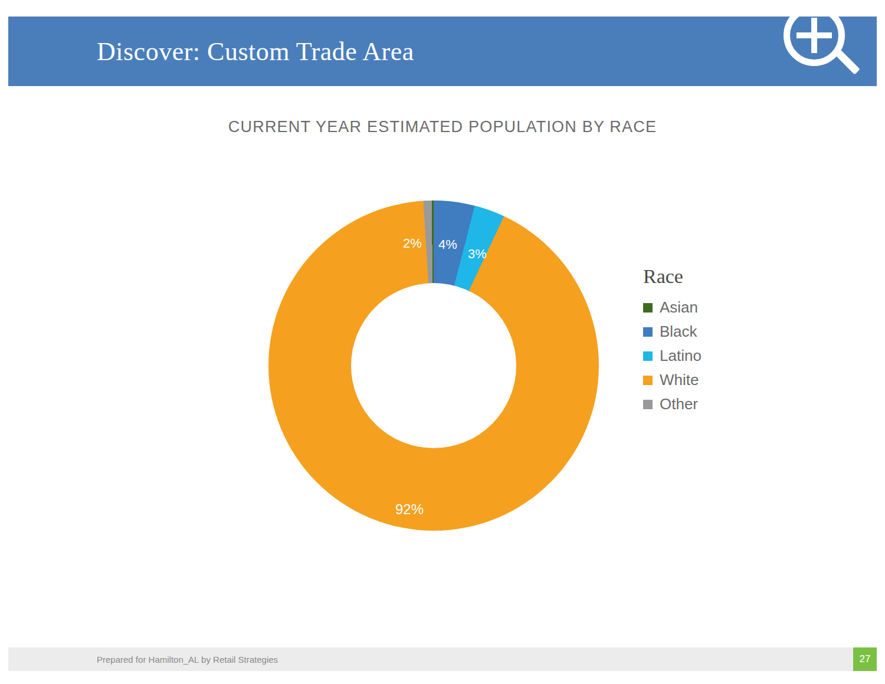Discover: Custom Trade Area
CURRENT YEAR ESTIMATED POPULATION BY RACE
2% 4% 3% 92%
Race
Asian
Black
Latino
White
Other
Prepared for Hamilton_AL by Retail Strategies
27